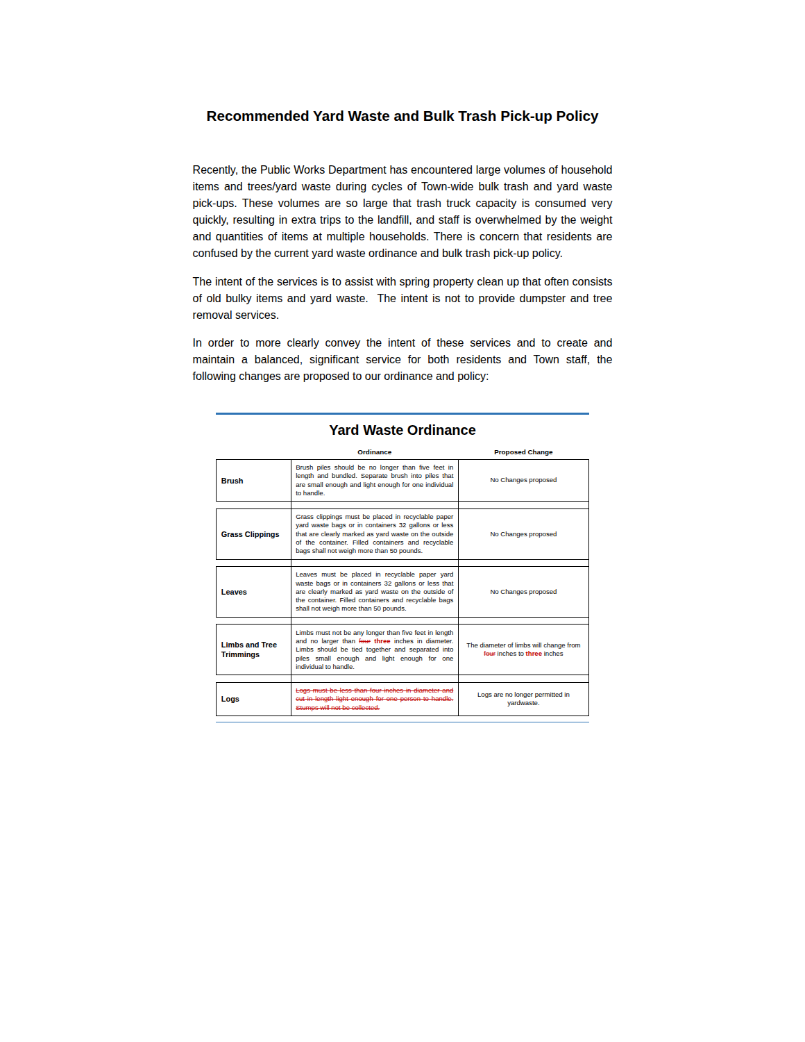Recommended Yard Waste and Bulk Trash Pick-up Policy
Recently, the Public Works Department has encountered large volumes of household items and trees/yard waste during cycles of Town-wide bulk trash and yard waste pick-ups. These volumes are so large that trash truck capacity is consumed very quickly, resulting in extra trips to the landfill, and staff is overwhelmed by the weight and quantities of items at multiple households. There is concern that residents are confused by the current yard waste ordinance and bulk trash pick-up policy.
The intent of the services is to assist with spring property clean up that often consists of old bulky items and yard waste. The intent is not to provide dumpster and tree removal services.
In order to more clearly convey the intent of these services and to create and maintain a balanced, significant service for both residents and Town staff, the following changes are proposed to our ordinance and policy:
Yard Waste Ordinance
| | Ordinance | Proposed Change |
| --- | --- | --- |
| Brush | Brush piles should be no longer than five feet in length and bundled. Separate brush into piles that are small enough and light enough for one individual to handle. | No Changes proposed |
| Grass Clippings | Grass clippings must be placed in recyclable paper yard waste bags or in containers 32 gallons or less that are clearly marked as yard waste on the outside of the container. Filled containers and recyclable bags shall not weigh more than 50 pounds. | No Changes proposed |
| Leaves | Leaves must be placed in recyclable paper yard waste bags or in containers 32 gallons or less that are clearly marked as yard waste on the outside of the container. Filled containers and recyclable bags shall not weigh more than 50 pounds. | No Changes proposed |
| Limbs and Tree Trimmings | Limbs must not be any longer than five feet in length and no larger than four three inches in diameter. Limbs should be tied together and separated into piles small enough and light enough for one individual to handle. | The diameter of limbs will change from four inches to three inches |
| Logs | Logs must be less than four inches in diameter and cut in length light enough for one person to handle. Stumps will not be collected. | Logs are no longer permitted in yardwaste. |